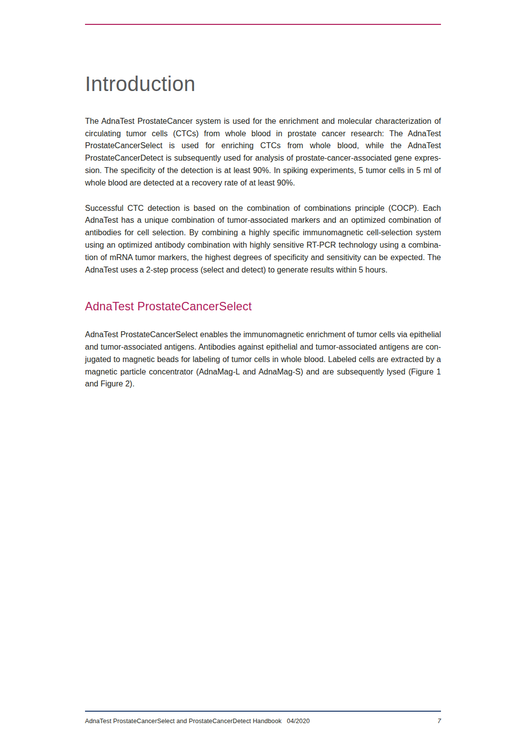Introduction
The AdnaTest ProstateCancer system is used for the enrichment and molecular characterization of circulating tumor cells (CTCs) from whole blood in prostate cancer research: The AdnaTest ProstateCancerSelect is used for enriching CTCs from whole blood, while the AdnaTest ProstateCancerDetect is subsequently used for analysis of prostate-cancer-associated gene expression. The specificity of the detection is at least 90%. In spiking experiments, 5 tumor cells in 5 ml of whole blood are detected at a recovery rate of at least 90%.
Successful CTC detection is based on the combination of combinations principle (COCP). Each AdnaTest has a unique combination of tumor-associated markers and an optimized combination of antibodies for cell selection. By combining a highly specific immunomagnetic cell-selection system using an optimized antibody combination with highly sensitive RT-PCR technology using a combination of mRNA tumor markers, the highest degrees of specificity and sensitivity can be expected. The AdnaTest uses a 2-step process (select and detect) to generate results within 5 hours.
AdnaTest ProstateCancerSelect
AdnaTest ProstateCancerSelect enables the immunomagnetic enrichment of tumor cells via epithelial and tumor-associated antigens. Antibodies against epithelial and tumor-associated antigens are conjugated to magnetic beads for labeling of tumor cells in whole blood. Labeled cells are extracted by a magnetic particle concentrator (AdnaMag-L and AdnaMag-S) and are subsequently lysed (Figure 1 and Figure 2).
AdnaTest ProstateCancerSelect and ProstateCancerDetect Handbook 04/2020 7